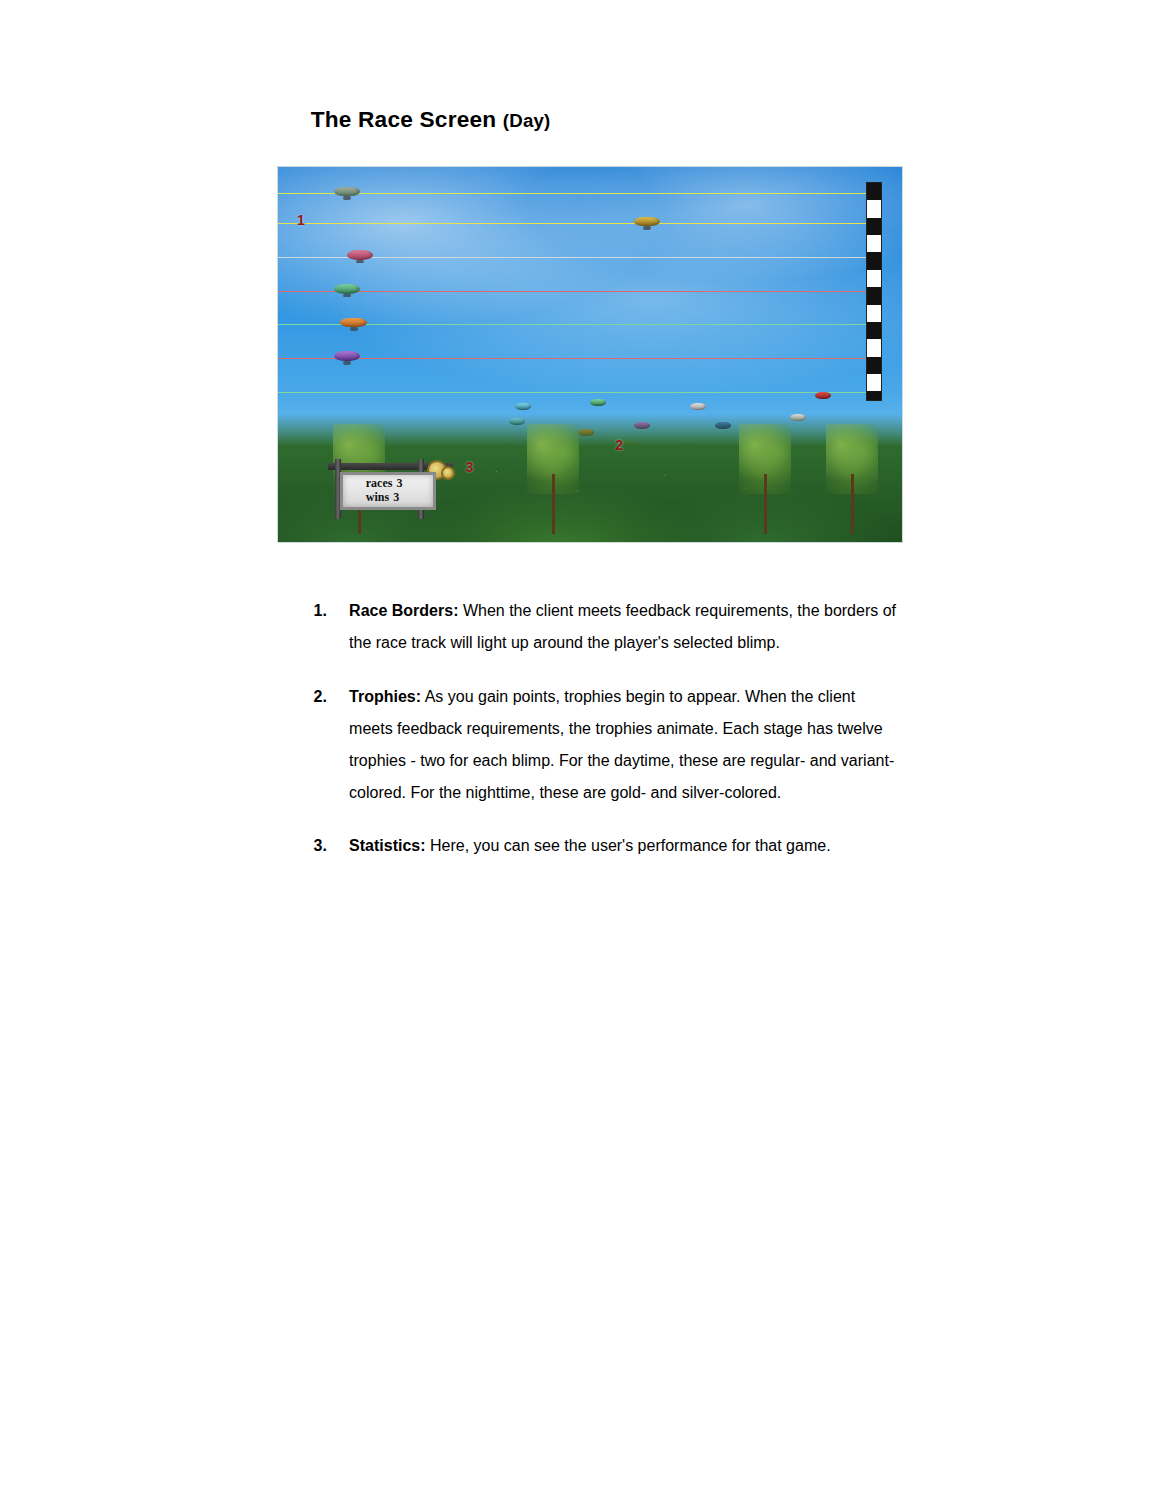The Race Screen (Day)
races3
wins3
1
2
3
Race Borders: When the client meets feedback requirements, the borders of the race track will light up around the player's selected blimp.
Trophies: As you gain points, trophies begin to appear. When the client meets feedback requirements, the trophies animate. Each stage has twelve trophies - two for each blimp. For the daytime, these are regular- and variant-colored. For the nighttime, these are gold- and silver-colored.
Statistics: Here, you can see the user's performance for that game.